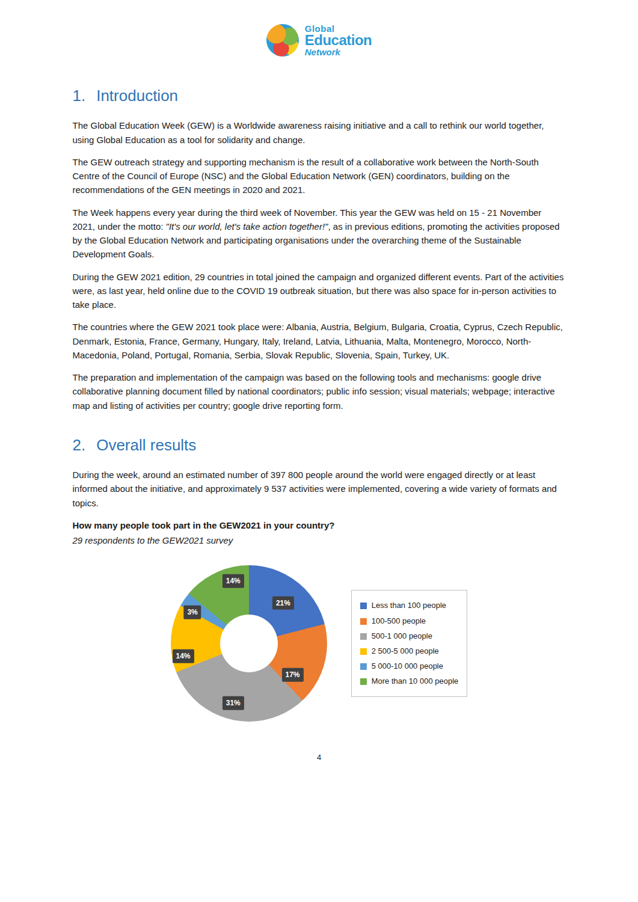Global
Education
Network
1. Introduction
The Global Education Week (GEW) is a Worldwide awareness raising initiative and a call to rethink our world together, using Global Education as a tool for solidarity and change.
The GEW outreach strategy and supporting mechanism is the result of a collaborative work between the North-South Centre of the Council of Europe (NSC) and the Global Education Network (GEN) coordinators, building on the recommendations of the GEN meetings in 2020 and 2021.
The Week happens every year during the third week of November. This year the GEW was held on 15 - 21 November 2021, under the motto: "It's our world, let's take action together!", as in previous editions, promoting the activities proposed by the Global Education Network and participating organisations under the overarching theme of the Sustainable Development Goals.
During the GEW 2021 edition, 29 countries in total joined the campaign and organized different events. Part of the activities were, as last year, held online due to the COVID 19 outbreak situation, but there was also space for in-person activities to take place.
The countries where the GEW 2021 took place were: Albania, Austria, Belgium, Bulgaria, Croatia, Cyprus, Czech Republic, Denmark, Estonia, France, Germany, Hungary, Italy, Ireland, Latvia, Lithuania, Malta, Montenegro, Morocco, North-Macedonia, Poland, Portugal, Romania, Serbia, Slovak Republic, Slovenia, Spain, Turkey, UK.
The preparation and implementation of the campaign was based on the following tools and mechanisms: google drive collaborative planning document filled by national coordinators; public info session; visual materials; webpage; interactive map and listing of activities per country; google drive reporting form.
2. Overall results
During the week, around an estimated number of 397 800 people around the world were engaged directly or at least informed about the initiative, and approximately 9 537 activities were implemented, covering a wide variety of formats and topics.
How many people took part in the GEW2021 in your country?
29 respondents to the GEW2021 survey
21% 17% 31% 14% 3% 14%
Less than 100 people
100-500 people
500-1 000 people
2 500-5 000 people
5 000-10 000 people
More than 10 000 people
4